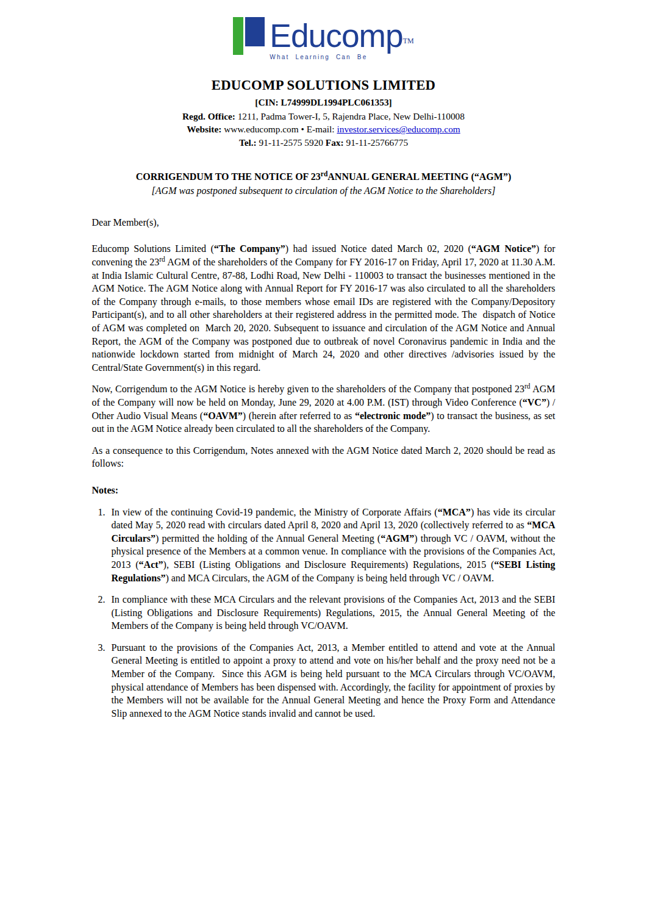Educomp TM
What Learning Can Be
EDUCOMP SOLUTIONS LIMITED
[CIN: L74999DL1994PLC061353]
Regd. Office: 1211, Padma Tower-I, 5, Rajendra Place, New Delhi-110008
Website: www.educomp.com • E-mail: investor.services@educomp.com
Tel.: 91-11-2575 5920 Fax: 91-11-25766775
CORRIGENDUM TO THE NOTICE OF 23rdANNUAL GENERAL MEETING (“AGM”)
[AGM was postponed subsequent to circulation of the AGM Notice to the Shareholders]
Dear Member(s),
Educomp Solutions Limited (“The Company”) had issued Notice dated March 02, 2020 (“AGM Notice”) for convening the 23rd AGM of the shareholders of the Company for FY 2016-17 on Friday, April 17, 2020 at 11.30 A.M. at India Islamic Cultural Centre, 87-88, Lodhi Road, New Delhi - 110003 to transact the businesses mentioned in the AGM Notice. The AGM Notice along with Annual Report for FY 2016-17 was also circulated to all the shareholders of the Company through e-mails, to those members whose email IDs are registered with the Company/Depository Participant(s), and to all other shareholders at their registered address in the permitted mode. The dispatch of Notice of AGM was completed on March 20, 2020. Subsequent to issuance and circulation of the AGM Notice and Annual Report, the AGM of the Company was postponed due to outbreak of novel Coronavirus pandemic in India and the nationwide lockdown started from midnight of March 24, 2020 and other directives /advisories issued by the Central/State Government(s) in this regard.
Now, Corrigendum to the AGM Notice is hereby given to the shareholders of the Company that postponed 23rd AGM of the Company will now be held on Monday, June 29, 2020 at 4.00 P.M. (IST) through Video Conference (“VC”) / Other Audio Visual Means (“OAVM”) (herein after referred to as “electronic mode”) to transact the business, as set out in the AGM Notice already been circulated to all the shareholders of the Company.
As a consequence to this Corrigendum, Notes annexed with the AGM Notice dated March 2, 2020 should be read as follows:
Notes:
In view of the continuing Covid-19 pandemic, the Ministry of Corporate Affairs (“MCA”) has vide its circular dated May 5, 2020 read with circulars dated April 8, 2020 and April 13, 2020 (collectively referred to as “MCA Circulars”) permitted the holding of the Annual General Meeting (“AGM”) through VC / OAVM, without the physical presence of the Members at a common venue. In compliance with the provisions of the Companies Act, 2013 (“Act”), SEBI (Listing Obligations and Disclosure Requirements) Regulations, 2015 (“SEBI Listing Regulations”) and MCA Circulars, the AGM of the Company is being held through VC / OAVM.
In compliance with these MCA Circulars and the relevant provisions of the Companies Act, 2013 and the SEBI (Listing Obligations and Disclosure Requirements) Regulations, 2015, the Annual General Meeting of the Members of the Company is being held through VC/OAVM.
Pursuant to the provisions of the Companies Act, 2013, a Member entitled to attend and vote at the Annual General Meeting is entitled to appoint a proxy to attend and vote on his/her behalf and the proxy need not be a Member of the Company. Since this AGM is being held pursuant to the MCA Circulars through VC/OAVM, physical attendance of Members has been dispensed with. Accordingly, the facility for appointment of proxies by the Members will not be available for the Annual General Meeting and hence the Proxy Form and Attendance Slip annexed to the AGM Notice stands invalid and cannot be used.